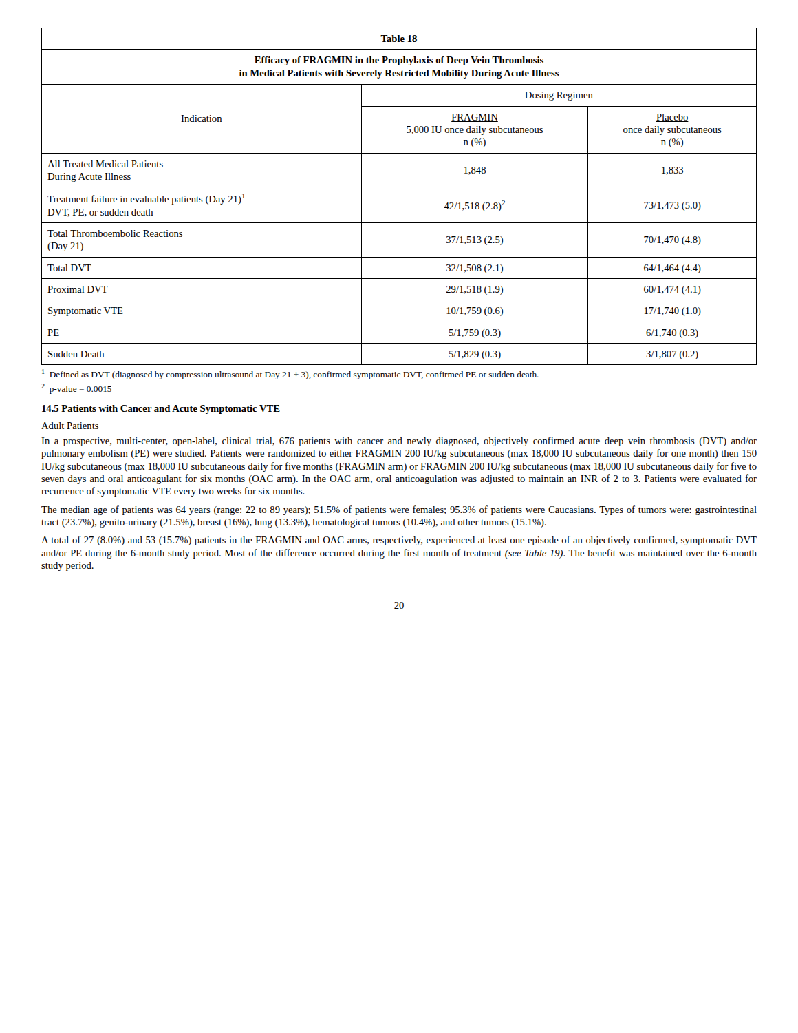| Table 18 |
| Efficacy of FRAGMIN in the Prophylaxis of Deep Vein Thrombosis in Medical Patients with Severely Restricted Mobility During Acute Illness |
| Indication | Dosing Regimen |
| FRAGMIN 5,000 IU once daily subcutaneous n (%) | Placebo once daily subcutaneous n (%) |
| All Treated Medical Patients During Acute Illness | 1,848 | 1,833 |
| Treatment failure in evaluable patients (Day 21) 1 DVT, PE, or sudden death | 42/1,518 (2.8) 2 | 73/1,473 (5.0) |
| Total Thromboembolic Reactions (Day 21) | 37/1,513 (2.5) | 70/1,470 (4.8) |
| Total DVT | 32/1,508 (2.1) | 64/1,464 (4.4) |
| Proximal DVT | 29/1,518 (1.9) | 60/1,474 (4.1) |
| Symptomatic VTE | 10/1,759 (0.6) | 17/1,740 (1.0) |
| PE | 5/1,759 (0.3) | 6/1,740 (0.3) |
| Sudden Death | 5/1,829 (0.3) | 3/1,807 (0.2) |
1 Defined as DVT (diagnosed by compression ultrasound at Day 21 + 3), confirmed symptomatic DVT, confirmed PE or sudden death.
2 p-value = 0.0015
14.5 Patients with Cancer and Acute Symptomatic VTE
Adult Patients
In a prospective, multi-center, open-label, clinical trial, 676 patients with cancer and newly diagnosed, objectively confirmed acute deep vein thrombosis (DVT) and/or pulmonary embolism (PE) were studied. Patients were randomized to either FRAGMIN 200 IU/kg subcutaneous (max 18,000 IU subcutaneous daily for one month) then 150 IU/kg subcutaneous (max 18,000 IU subcutaneous daily for five months (FRAGMIN arm) or FRAGMIN 200 IU/kg subcutaneous (max 18,000 IU subcutaneous daily for five to seven days and oral anticoagulant for six months (OAC arm). In the OAC arm, oral anticoagulation was adjusted to maintain an INR of 2 to 3. Patients were evaluated for recurrence of symptomatic VTE every two weeks for six months.
The median age of patients was 64 years (range: 22 to 89 years); 51.5% of patients were females; 95.3% of patients were Caucasians. Types of tumors were: gastrointestinal tract (23.7%), genito-urinary (21.5%), breast (16%), lung (13.3%), hematological tumors (10.4%), and other tumors (15.1%).
A total of 27 (8.0%) and 53 (15.7%) patients in the FRAGMIN and OAC arms, respectively, experienced at least one episode of an objectively confirmed, symptomatic DVT and/or PE during the 6-month study period. Most of the difference occurred during the first month of treatment (see Table 19). The benefit was maintained over the 6-month study period.
20